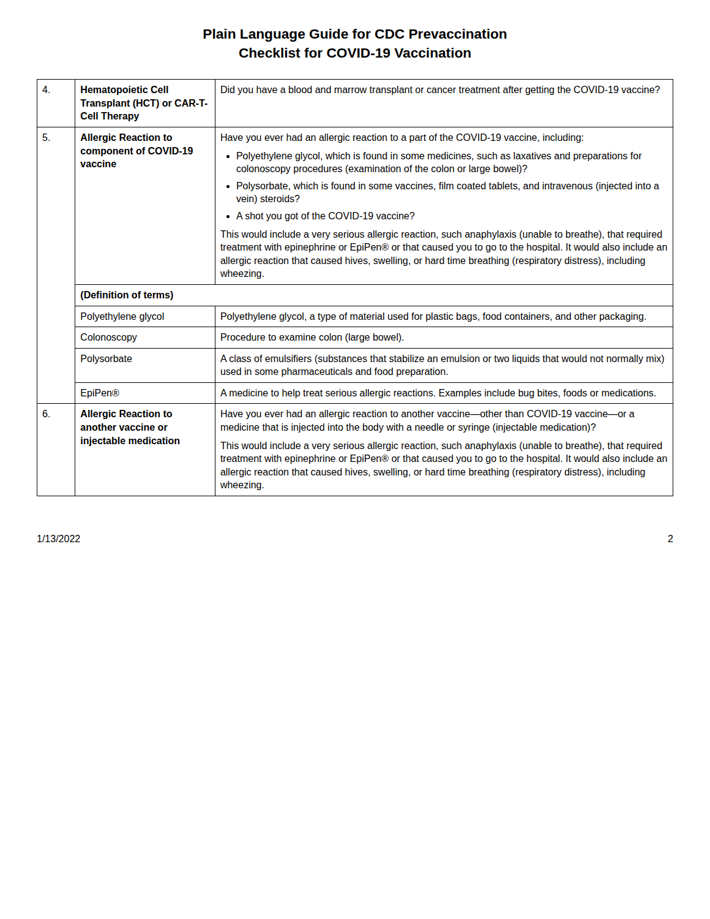Plain Language Guide for CDC Prevaccination
Checklist for COVID-19 Vaccination
| 4. | Hematopoietic Cell Transplant (HCT) or CAR-T-Cell Therapy | Did you have a blood and marrow transplant or cancer treatment after getting the COVID-19 vaccine? |
| 5. | Allergic Reaction to component of COVID-19 vaccine | Have you ever had an allergic reaction to a part of the COVID-19 vaccine, including: Polyethylene glycol, which is found in some medicines, such as laxatives and preparations for colonoscopy procedures (examination of the colon or large bowel)? Polysorbate, which is found in some vaccines, film coated tablets, and intravenous (injected into a vein) steroids? A shot you got of the COVID-19 vaccine? This would include a very serious allergic reaction, such anaphylaxis (unable to breathe), that required treatment with epinephrine or EpiPen® or that caused you to go to the hospital. It would also include an allergic reaction that caused hives, swelling, or hard time breathing (respiratory distress), including wheezing. |
| (Definition of terms) |
| Polyethylene glycol | Polyethylene glycol, a type of material used for plastic bags, food containers, and other packaging. |
| Colonoscopy | Procedure to examine colon (large bowel). |
| Polysorbate | A class of emulsifiers (substances that stabilize an emulsion or two liquids that would not normally mix) used in some pharmaceuticals and food preparation. |
| EpiPen® | A medicine to help treat serious allergic reactions. Examples include bug bites, foods or medications. |
| 6. | Allergic Reaction to another vaccine or injectable medication | Have you ever had an allergic reaction to another vaccine—other than COVID-19 vaccine—or a medicine that is injected into the body with a needle or syringe (injectable medication)? This would include a very serious allergic reaction, such anaphylaxis (unable to breathe), that required treatment with epinephrine or EpiPen® or that caused you to go to the hospital. It would also include an allergic reaction that caused hives, swelling, or hard time breathing (respiratory distress), including wheezing. |
1/13/2022 2